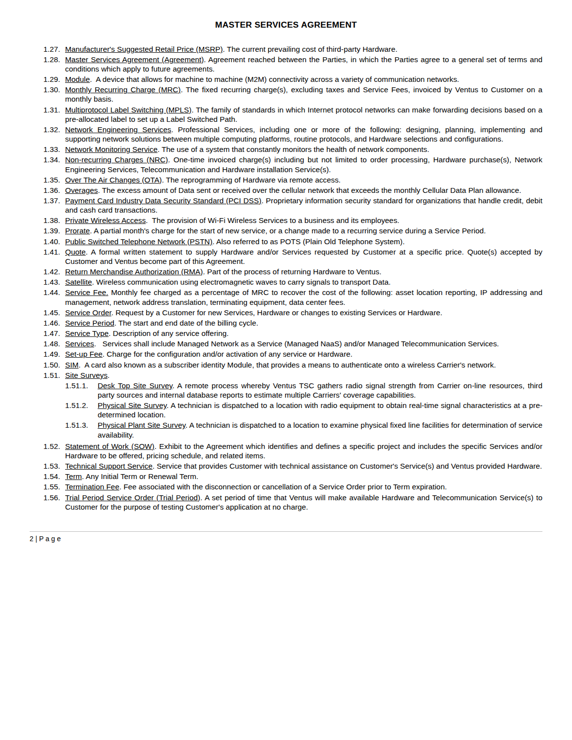MASTER SERVICES AGREEMENT
1.27. Manufacturer's Suggested Retail Price (MSRP). The current prevailing cost of third-party Hardware.
1.28. Master Services Agreement (Agreement). Agreement reached between the Parties, in which the Parties agree to a general set of terms and conditions which apply to future agreements.
1.29. Module. A device that allows for machine to machine (M2M) connectivity across a variety of communication networks.
1.30. Monthly Recurring Charge (MRC). The fixed recurring charge(s), excluding taxes and Service Fees, invoiced by Ventus to Customer on a monthly basis.
1.31. Multiprotocol Label Switching (MPLS). The family of standards in which Internet protocol networks can make forwarding decisions based on a pre-allocated label to set up a Label Switched Path.
1.32. Network Engineering Services. Professional Services, including one or more of the following: designing, planning, implementing and supporting network solutions between multiple computing platforms, routine protocols, and Hardware selections and configurations.
1.33. Network Monitoring Service. The use of a system that constantly monitors the health of network components.
1.34. Non-recurring Charges (NRC). One-time invoiced charge(s) including but not limited to order processing, Hardware purchase(s), Network Engineering Services, Telecommunication and Hardware installation Service(s).
1.35. Over The Air Changes (OTA). The reprogramming of Hardware via remote access.
1.36. Overages. The excess amount of Data sent or received over the cellular network that exceeds the monthly Cellular Data Plan allowance.
1.37. Payment Card Industry Data Security Standard (PCI DSS). Proprietary information security standard for organizations that handle credit, debit and cash card transactions.
1.38. Private Wireless Access. The provision of Wi-Fi Wireless Services to a business and its employees.
1.39. Prorate. A partial month's charge for the start of new service, or a change made to a recurring service during a Service Period.
1.40. Public Switched Telephone Network (PSTN). Also referred to as POTS (Plain Old Telephone System).
1.41. Quote. A formal written statement to supply Hardware and/or Services requested by Customer at a specific price. Quote(s) accepted by Customer and Ventus become part of this Agreement.
1.42. Return Merchandise Authorization (RMA). Part of the process of returning Hardware to Ventus.
1.43. Satellite. Wireless communication using electromagnetic waves to carry signals to transport Data.
1.44. Service Fee. Monthly fee charged as a percentage of MRC to recover the cost of the following: asset location reporting, IP addressing and management, network address translation, terminating equipment, data center fees.
1.45. Service Order. Request by a Customer for new Services, Hardware or changes to existing Services or Hardware.
1.46. Service Period. The start and end date of the billing cycle.
1.47. Service Type. Description of any service offering.
1.48. Services. Services shall include Managed Network as a Service (Managed NaaS) and/or Managed Telecommunication Services.
1.49. Set-up Fee. Charge for the configuration and/or activation of any service or Hardware.
1.50. SIM. A card also known as a subscriber identity Module, that provides a means to authenticate onto a wireless Carrier's network.
1.51. Site Surveys.
1.51.1. Desk Top Site Survey. A remote process whereby Ventus TSC gathers radio signal strength from Carrier on-line resources, third party sources and internal database reports to estimate multiple Carriers' coverage capabilities.
1.51.2. Physical Site Survey. A technician is dispatched to a location with radio equipment to obtain real-time signal characteristics at a pre-determined location.
1.51.3. Physical Plant Site Survey. A technician is dispatched to a location to examine physical fixed line facilities for determination of service availability.
1.52. Statement of Work (SOW). Exhibit to the Agreement which identifies and defines a specific project and includes the specific Services and/or Hardware to be offered, pricing schedule, and related items.
1.53. Technical Support Service. Service that provides Customer with technical assistance on Customer's Service(s) and Ventus provided Hardware.
1.54. Term. Any Initial Term or Renewal Term.
1.55. Termination Fee. Fee associated with the disconnection or cancellation of a Service Order prior to Term expiration.
1.56. Trial Period Service Order (Trial Period). A set period of time that Ventus will make available Hardware and Telecommunication Service(s) to Customer for the purpose of testing Customer's application at no charge.
2 | P a g e